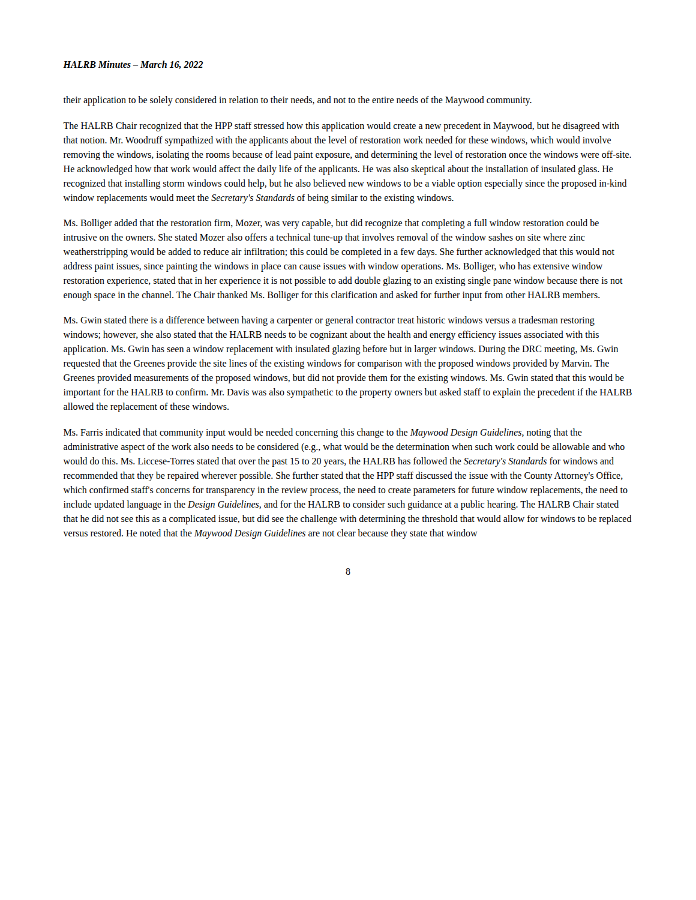HALRB Minutes – March 16, 2022
their application to be solely considered in relation to their needs, and not to the entire needs of the Maywood community.
The HALRB Chair recognized that the HPP staff stressed how this application would create a new precedent in Maywood, but he disagreed with that notion. Mr. Woodruff sympathized with the applicants about the level of restoration work needed for these windows, which would involve removing the windows, isolating the rooms because of lead paint exposure, and determining the level of restoration once the windows were off-site. He acknowledged how that work would affect the daily life of the applicants. He was also skeptical about the installation of insulated glass. He recognized that installing storm windows could help, but he also believed new windows to be a viable option especially since the proposed in-kind window replacements would meet the Secretary's Standards of being similar to the existing windows.
Ms. Bolliger added that the restoration firm, Mozer, was very capable, but did recognize that completing a full window restoration could be intrusive on the owners. She stated Mozer also offers a technical tune-up that involves removal of the window sashes on site where zinc weatherstripping would be added to reduce air infiltration; this could be completed in a few days. She further acknowledged that this would not address paint issues, since painting the windows in place can cause issues with window operations. Ms. Bolliger, who has extensive window restoration experience, stated that in her experience it is not possible to add double glazing to an existing single pane window because there is not enough space in the channel. The Chair thanked Ms. Bolliger for this clarification and asked for further input from other HALRB members.
Ms. Gwin stated there is a difference between having a carpenter or general contractor treat historic windows versus a tradesman restoring windows; however, she also stated that the HALRB needs to be cognizant about the health and energy efficiency issues associated with this application. Ms. Gwin has seen a window replacement with insulated glazing before but in larger windows. During the DRC meeting, Ms. Gwin requested that the Greenes provide the site lines of the existing windows for comparison with the proposed windows provided by Marvin. The Greenes provided measurements of the proposed windows, but did not provide them for the existing windows. Ms. Gwin stated that this would be important for the HALRB to confirm. Mr. Davis was also sympathetic to the property owners but asked staff to explain the precedent if the HALRB allowed the replacement of these windows.
Ms. Farris indicated that community input would be needed concerning this change to the Maywood Design Guidelines, noting that the administrative aspect of the work also needs to be considered (e.g., what would be the determination when such work could be allowable and who would do this. Ms. Liccese-Torres stated that over the past 15 to 20 years, the HALRB has followed the Secretary's Standards for windows and recommended that they be repaired wherever possible. She further stated that the HPP staff discussed the issue with the County Attorney's Office, which confirmed staff's concerns for transparency in the review process, the need to create parameters for future window replacements, the need to include updated language in the Design Guidelines, and for the HALRB to consider such guidance at a public hearing. The HALRB Chair stated that he did not see this as a complicated issue, but did see the challenge with determining the threshold that would allow for windows to be replaced versus restored. He noted that the Maywood Design Guidelines are not clear because they state that window
8